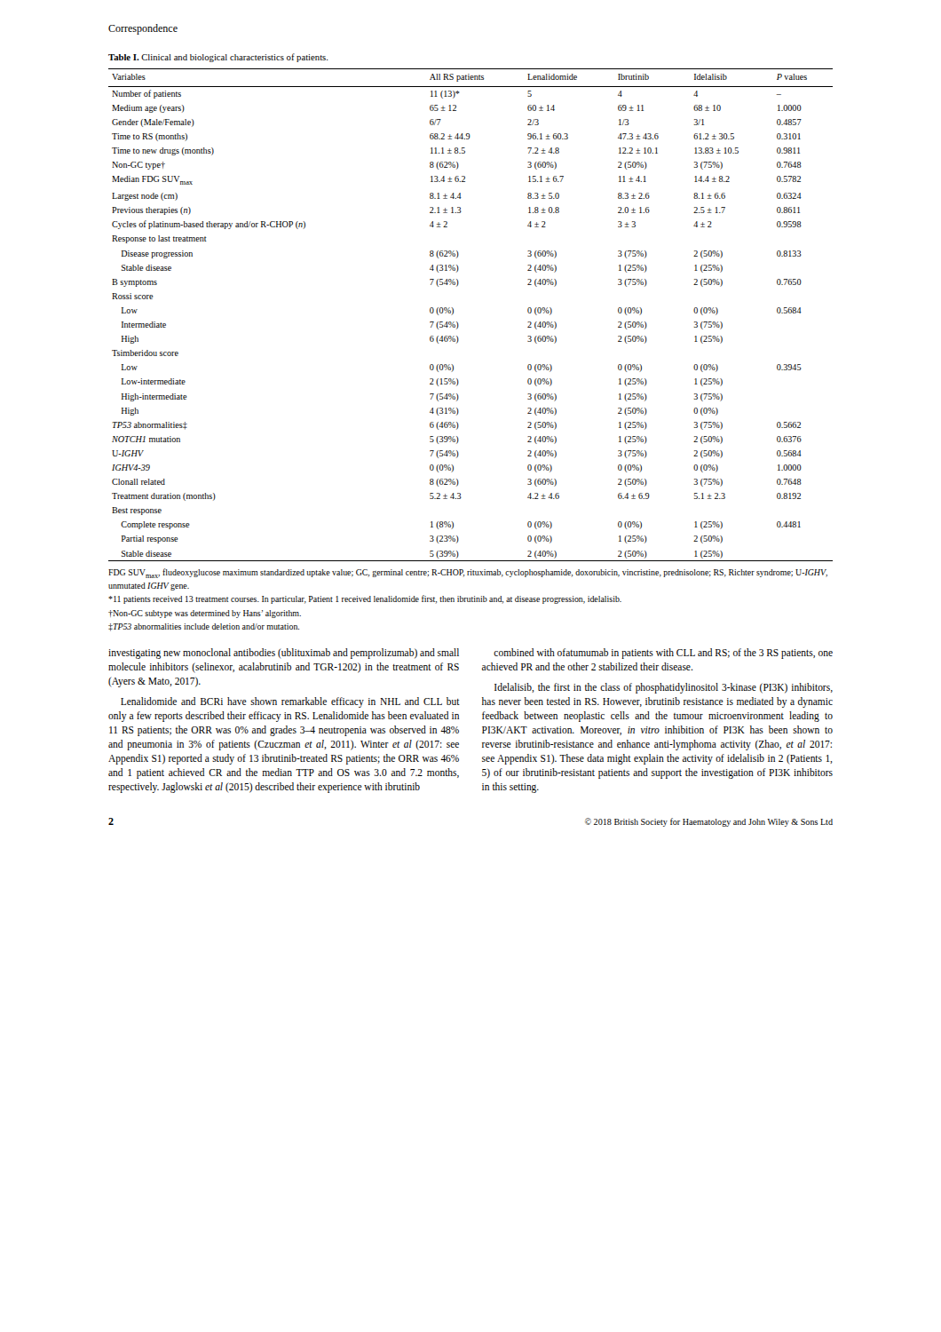Correspondence
Table I. Clinical and biological characteristics of patients.
| Variables | All RS patients | Lenalidomide | Ibrutinib | Idelalisib | P values |
| --- | --- | --- | --- | --- | --- |
| Number of patients | 11 (13)* | 5 | 4 | 4 | – |
| Medium age (years) | 65 ± 12 | 60 ± 14 | 69 ± 11 | 68 ± 10 | 1.0000 |
| Gender (Male/Female) | 6/7 | 2/3 | 1/3 | 3/1 | 0.4857 |
| Time to RS (months) | 68.2 ± 44.9 | 96.1 ± 60.3 | 47.3 ± 43.6 | 61.2 ± 30.5 | 0.3101 |
| Time to new drugs (months) | 11.1 ± 8.5 | 7.2 ± 4.8 | 12.2 ± 10.1 | 13.83 ± 10.5 | 0.9811 |
| Non-GC type† | 8 (62%) | 3 (60%) | 2 (50%) | 3 (75%) | 0.7648 |
| Median FDG SUV max | 13.4 ± 6.2 | 15.1 ± 6.7 | 11 ± 4.1 | 14.4 ± 8.2 | 0.5782 |
| Largest node (cm) | 8.1 ± 4.4 | 8.3 ± 5.0 | 8.3 ± 2.6 | 8.1 ± 6.6 | 0.6324 |
| Previous therapies ( n ) | 2.1 ± 1.3 | 1.8 ± 0.8 | 2.0 ± 1.6 | 2.5 ± 1.7 | 0.8611 |
| Cycles of platinum-based therapy and/or R-CHOP ( n ) | 4 ± 2 | 4 ± 2 | 3 ± 3 | 4 ± 2 | 0.9598 |
| Response to last treatment | | | | | |
| Disease progression | 8 (62%) | 3 (60%) | 3 (75%) | 2 (50%) | 0.8133 |
| Stable disease | 4 (31%) | 2 (40%) | 1 (25%) | 1 (25%) | |
| B symptoms | 7 (54%) | 2 (40%) | 3 (75%) | 2 (50%) | 0.7650 |
| Rossi score | | | | | |
| Low | 0 (0%) | 0 (0%) | 0 (0%) | 0 (0%) | 0.5684 |
| Intermediate | 7 (54%) | 2 (40%) | 2 (50%) | 3 (75%) | |
| High | 6 (46%) | 3 (60%) | 2 (50%) | 1 (25%) | |
| Tsimberidou score | | | | | |
| Low | 0 (0%) | 0 (0%) | 0 (0%) | 0 (0%) | 0.3945 |
| Low-intermediate | 2 (15%) | 0 (0%) | 1 (25%) | 1 (25%) | |
| High-intermediate | 7 (54%) | 3 (60%) | 1 (25%) | 3 (75%) | |
| High | 4 (31%) | 2 (40%) | 2 (50%) | 0 (0%) | |
| TP53 abnormalities‡ | 6 (46%) | 2 (50%) | 1 (25%) | 3 (75%) | 0.5662 |
| NOTCH1 mutation | 5 (39%) | 2 (40%) | 1 (25%) | 2 (50%) | 0.6376 |
| U- IGHV | 7 (54%) | 2 (40%) | 3 (75%) | 2 (50%) | 0.5684 |
| IGHV4-39 | 0 (0%) | 0 (0%) | 0 (0%) | 0 (0%) | 1.0000 |
| Clonall related | 8 (62%) | 3 (60%) | 2 (50%) | 3 (75%) | 0.7648 |
| Treatment duration (months) | 5.2 ± 4.3 | 4.2 ± 4.6 | 6.4 ± 6.9 | 5.1 ± 2.3 | 0.8192 |
| Best response | | | | | |
| Complete response | 1 (8%) | 0 (0%) | 0 (0%) | 1 (25%) | 0.4481 |
| Partial response | 3 (23%) | 0 (0%) | 1 (25%) | 2 (50%) | |
| Stable disease | 5 (39%) | 2 (40%) | 2 (50%) | 1 (25%) | |
FDG SUVmax, fludeoxyglucose maximum standardized uptake value; GC, germinal centre; R-CHOP, rituximab, cyclophosphamide, doxorubicin, vincristine, prednisolone; RS, Richter syndrome; U-IGHV, unmutated IGHV gene.
*11 patients received 13 treatment courses. In particular, Patient 1 received lenalidomide first, then ibrutinib and, at disease progression, idelalisib.
†Non-GC subtype was determined by Hans’ algorithm.
‡TP53 abnormalities include deletion and/or mutation.
investigating new monoclonal antibodies (ublituximab and pemprolizumab) and small molecule inhibitors (selinexor, acalabrutinib and TGR-1202) in the treatment of RS (Ayers & Mato, 2017).
Lenalidomide and BCRi have shown remarkable efficacy in NHL and CLL but only a few reports described their efficacy in RS. Lenalidomide has been evaluated in 11 RS patients; the ORR was 0% and grades 3–4 neutropenia was observed in 48% and pneumonia in 3% of patients (Czuczman et al, 2011). Winter et al (2017: see Appendix S1) reported a study of 13 ibrutinib-treated RS patients; the ORR was 46% and 1 patient achieved CR and the median TTP and OS was 3.0 and 7.2 months, respectively. Jaglowski et al (2015) described their experience with ibrutinib
combined with ofatumumab in patients with CLL and RS; of the 3 RS patients, one achieved PR and the other 2 stabilized their disease.
Idelalisib, the first in the class of phosphatidylinositol 3-kinase (PI3K) inhibitors, has never been tested in RS. However, ibrutinib resistance is mediated by a dynamic feedback between neoplastic cells and the tumour microenvironment leading to PI3K/AKT activation. Moreover, in vitro inhibition of PI3K has been shown to reverse ibrutinib-resistance and enhance anti-lymphoma activity (Zhao, et al 2017: see Appendix S1). These data might explain the activity of idelalisib in 2 (Patients 1, 5) of our ibrutinib-resistant patients and support the investigation of PI3K inhibitors in this setting.
2 © 2018 British Society for Haematology and John Wiley & Sons Ltd